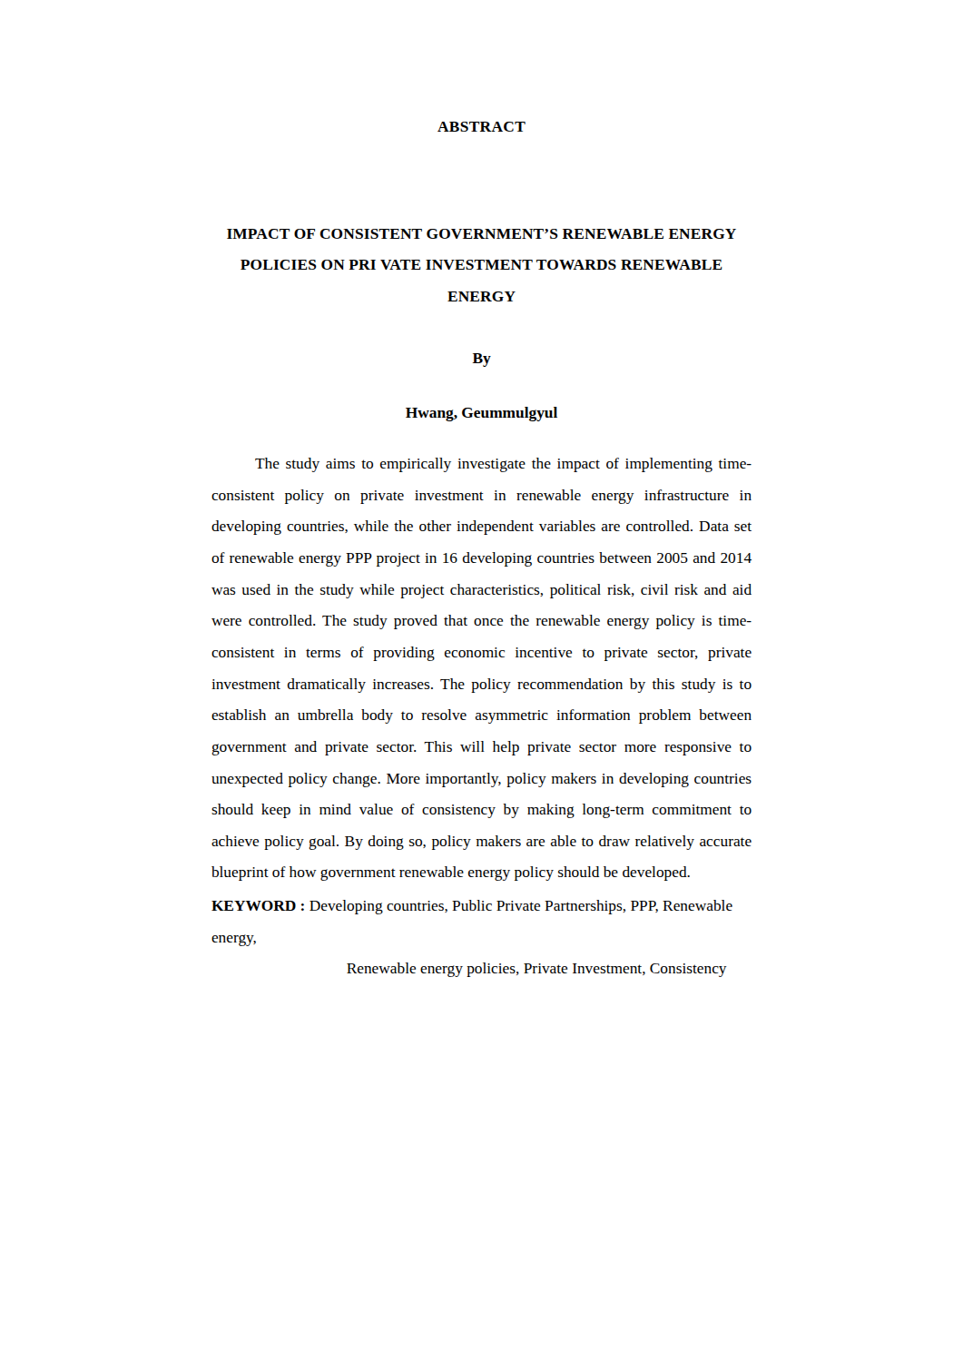ABSTRACT
IMPACT OF CONSISTENT GOVERNMENT’S RENEWABLE ENERGY POLICIES ON PRI VATE INVESTMENT TOWARDS RENEWABLE ENERGY
By
Hwang, Geummulgyul
The study aims to empirically investigate the impact of implementing time-consistent policy on private investment in renewable energy infrastructure in developing countries, while the other independent variables are controlled. Data set of renewable energy PPP project in 16 developing countries between 2005 and 2014 was used in the study while project characteristics, political risk, civil risk and aid were controlled. The study proved that once the renewable energy policy is time-consistent in terms of providing economic incentive to private sector, private investment dramatically increases. The policy recommendation by this study is to establish an umbrella body to resolve asymmetric information problem between government and private sector. This will help private sector more responsive to unexpected policy change. More importantly, policy makers in developing countries should keep in mind value of consistency by making long-term commitment to achieve policy goal. By doing so, policy makers are able to draw relatively accurate blueprint of how government renewable energy policy should be developed.
KEYWORD : Developing countries, Public Private Partnerships, PPP, Renewable energy,
Renewable energy policies, Private Investment, Consistency